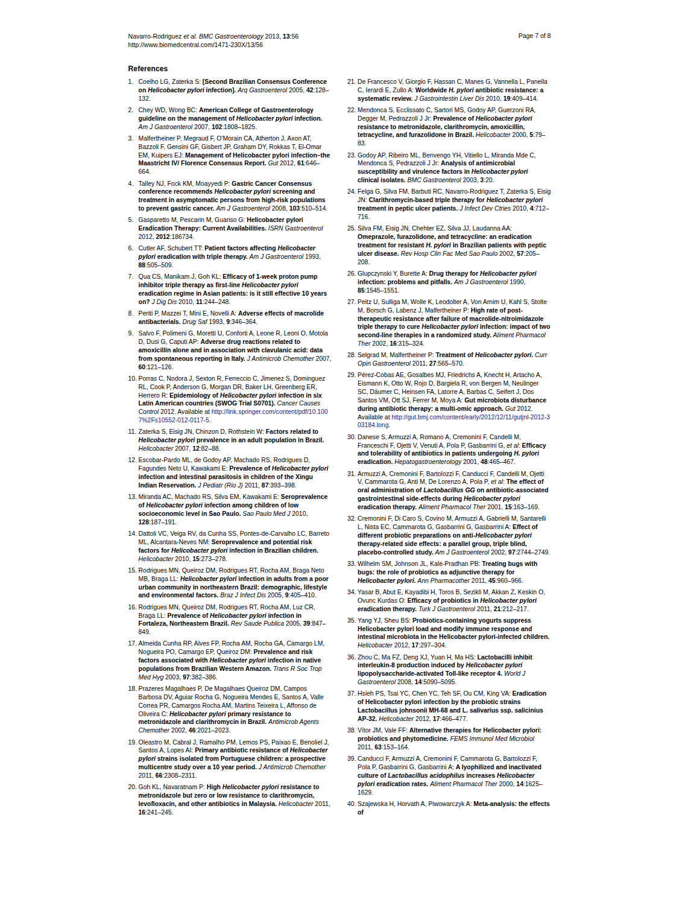Navarro-Rodriguez et al. BMC Gastroenterology 2013, 13:56
http://www.biomedcentral.com/1471-230X/13/56
Page 7 of 8
References
Coelho LG, Zaterka S: [Second Brazilian Consensus Conference on Helicobacter pylori infection]. Arq Gastroenterol 2005, 42:128–132.
Chey WD, Wong BC: American College of Gastroenterology guideline on the management of Helicobacter pylori infection. Am J Gastroenterol 2007, 102:1808–1825.
Malfertheiner P, Megraud F, O'Morain CA, Atherton J, Axon AT, Bazzoli F, Gensini GF, Gisbert JP, Graham DY, Rokkas T, El-Omar EM, Kuipers EJ: Management of Helicobacter pylori infection–the Maastricht IV/ Florence Consensus Report. Gut 2012, 61:646–664.
Talley NJ, Fock KM, Moayyedi P: Gastric Cancer Consensus conference recommends Helicobacter pylori screening and treatment in asymptomatic persons from high-risk populations to prevent gastric cancer. Am J Gastroenterol 2008, 103:510–514.
Gasparetto M, Pescarin M, Guariso G: Helicobacter pylori Eradication Therapy: Current Availabilities. ISRN Gastroenterol 2012, 2012:186734.
Cutler AF, Schubert TT: Patient factors affecting Helicobacter pylori eradication with triple therapy. Am J Gastroenterol 1993, 88:505–509.
Qua CS, Manikam J, Goh KL: Efficacy of 1-week proton pump inhibitor triple therapy as first-line Helicobacter pylori eradication regime in Asian patients: is it still effective 10 years on? J Dig Dis 2010, 11:244–248.
Periti P, Mazzei T, Mini E, Novelli A: Adverse effects of macrolide antibacterials. Drug Saf 1993, 9:346–364.
Salvo F, Polimeni G, Moretti U, Conforti A, Leone R, Leoni O, Motola D, Dusi G, Caputi AP: Adverse drug reactions related to amoxicillin alone and in association with clavulanic acid: data from spontaneous reporting in Italy. J Antimicrob Chemother 2007, 60:121–126.
Porras C, Nodora J, Sexton R, Ferreccio C, Jimenez S, Dominguez RL, Cook P, Anderson G, Morgan DR, Baker LH, Greenberg ER, Herrero R: Epidemiology of Helicobacter pylori infection in six Latin American countries (SWOG Trial S0701). Cancer Causes Control 2012. Available at http://link.springer.com/content/pdf/10.1007%2Fs10552-012-0117-5.
Zaterka S, Eisig JN, Chinzon D, Rothstein W: Factors related to Helicobacter pylori prevalence in an adult population in Brazil. Helicobacter 2007, 12:82–88.
Escobar-Pardo ML, de Godoy AP, Machado RS, Rodrigues D, Fagundes Neto U, Kawakami E: Prevalence of Helicobacter pylori infection and intestinal parasitosis in children of the Xingu Indian Reservation. J Pediatr (Rio J) 2011, 87:393–398.
Miranda AC, Machado RS, Silva EM, Kawakami E: Seroprevalence of Helicobacter pylori infection among children of low socioeconomic level in Sao Paulo. Sao Paulo Med J 2010, 128:187–191.
Dattoli VC, Veiga RV, da Cunha SS, Pontes-de-Carvalho LC, Barreto ML, Alcantara-Neves NM: Seroprevalence and potential risk factors for Helicobacter pylori infection in Brazilian children. Helicobacter 2010, 15:273–278.
Rodrigues MN, Queiroz DM, Rodrigues RT, Rocha AM, Braga Neto MB, Braga LL: Helicobacter pylori infection in adults from a poor urban community in northeastern Brazil: demographic, lifestyle and environmental factors. Braz J Infect Dis 2005, 9:405–410.
Rodrigues MN, Queiroz DM, Rodrigues RT, Rocha AM, Luz CR, Braga LL: Prevalence of Helicobacter pylori infection in Fortaleza, Northeastern Brazil. Rev Saude Publica 2005, 39:847–849.
Almeida Cunha RP, Alves FP, Rocha AM, Rocha GA, Camargo LM, Nogueira PO, Camargo EP, Queiroz DM: Prevalence and risk factors associated with Helicobacter pylori infection in native populations from Brazilian Western Amazon. Trans R Soc Trop Med Hyg 2003, 97:382–386.
Prazeres Magalhaes P, De Magalhaes Queiroz DM, Campos Barbosa DV, Aguiar Rocha G, Nogueira Mendes E, Santos A, Valle Correa PR, Camargos Rocha AM, Martins Teixeira L, Affonso de Oliveira C: Helicobacter pylori primary resistance to metronidazole and clarithromycin in Brazil. Antimicrob Agents Chemother 2002, 46:2021–2023.
Oleastro M, Cabral J, Ramalho PM, Lemos PS, Paixao E, Benoliel J, Santos A, Lopes AI: Primary antibiotic resistance of Helicobacter pylori strains isolated from Portuguese children: a prospective multicentre study over a 10 year period. J Antimicrob Chemother 2011, 66:2308–2311.
Goh KL, Navaratnam P: High Helicobacter pylori resistance to metronidazole but zero or low resistance to clarithromycin, levofloxacin, and other antibiotics in Malaysia. Helicobacter 2011, 16:241–245.
De Francesco V, Giorgio F, Hassan C, Manes G, Vannella L, Panella C, Ierardi E, Zullo A: Worldwide H. pylori antibiotic resistance: a systematic review. J Gastrointestin Liver Dis 2010, 19:409–414.
Mendonca S, Ecclissato C, Sartori MS, Godoy AP, Guerzoni RA, Degger M, Pedrazzoli J Jr: Prevalence of Helicobacter pylori resistance to metronidazole, clarithromycin, amoxicillin, tetracycline, and furazolidone in Brazil. Helicobacter 2000, 5:79–83.
Godoy AP, Ribeiro ML, Benvengo YH, Vitiello L, Miranda Mde C, Mendonca S, Pedrazzoli J Jr: Analysis of antimicrobial susceptibility and virulence factors in Helicobacter pylori clinical isolates. BMC Gastroenterol 2003, 3:20.
Felga G, Silva FM, Barbuti RC, Navarro-Rodriguez T, Zaterka S, Eisig JN: Clarithromycin-based triple therapy for Helicobacter pylori treatment in peptic ulcer patients. J Infect Dev Ctries 2010, 4:712–716.
Silva FM, Eisig JN, Chehter EZ, Silva JJ, Laudanna AA: Omeprazole, furazolidone, and tetracycline: an eradication treatment for resistant H. pylori in Brazilian patients with peptic ulcer disease. Rev Hosp Clin Fac Med Sao Paulo 2002, 57:205–208.
Glupczynski Y, Burette A: Drug therapy for Helicobacter pylori infection: problems and pitfalls. Am J Gastroenterol 1990, 85:1545–1551.
Peitz U, Sulliga M, Wolle K, Leodolter A, Von Arnim U, Kahl S, Stolte M, Borsch G, Labenz J, Malfertheiner P: High rate of post-therapeutic resistance after failure of macrolide-nitroimidazole triple therapy to cure Helicobacter pylori infection: impact of two second-line therapies in a randomized study. Aliment Pharmacol Ther 2002, 16:315–324.
Selgrad M, Malfertheiner P: Treatment of Helicobacter pylori. Curr Opin Gastroenterol 2011, 27:565–570.
Pérez-Cobas AE, Gosalbes MJ, Friedrichs A, Knecht H, Artacho A, Eismann K, Otto W, Rojo D, Bargiela R, von Bergen M, Neulinger SC, Däumer C, Heinsen FA, Latorre A, Barbas C, Seifert J, Dos Santos VM, Ott SJ, Ferrer M, Moya A: Gut microbiota disturbance during antibiotic therapy: a multi-omic approach. Gut 2012. Available at http://gut.bmj.com/content/early/2012/12/11/gutjnl-2012-303184.long.
Danese S, Armuzzi A, Romano A, Cremonini F, Candelli M, Franceschi F, Ojetti V, Venuti A, Pola P, Gasbarrini G, et al: Efficacy and tolerability of antibiotics in patients undergoing H. pylori eradication. Hepatogastroenterology 2001, 48:465–467.
Armuzzi A, Cremonini F, Bartolozzi F, Canducci F, Candelli M, Ojetti V, Cammarota G, Anti M, De Lorenzo A, Pola P, et al: The effect of oral administration of Lactobacillus GG on antibiotic-associated gastrointestinal side-effects during Helicobacter pylori eradication therapy. Aliment Pharmacol Ther 2001, 15:163–169.
Cremonini F, Di Caro S, Covino M, Armuzzi A, Gabrielli M, Santarelli L, Nista EC, Cammarota G, Gasbarrini G, Gasbarrini A: Effect of different probiotic preparations on anti-Helicobacter pylori therapy-related side effects: a parallel group, triple blind, placebo-controlled study. Am J Gastroenterol 2002, 97:2744–2749.
Wilhelm SM, Johnson JL, Kale-Pradhan PB: Treating bugs with bugs: the role of probiotics as adjunctive therapy for Helicobacter pylori. Ann Pharmacother 2011, 45:960–966.
Yasar B, Abut E, Kayadibi H, Toros B, Sezikli M, Akkan Z, Keskin O, Ovunc Kurdas O: Efficacy of probiotics in Helicobacter pylori eradication therapy. Turk J Gastroenterol 2011, 21:212–217.
Yang YJ, Sheu BS: Probiotics-containing yogurts suppress Helicobacter pylori load and modify immune response and intestinal microbiota in the Helicobacter pylori-infected children. Helicobacter 2012, 17:297–304.
Zhou C, Ma FZ, Deng XJ, Yuan H, Ma HS: Lactobacilli inhibit interleukin-8 production induced by Helicobacter pylori lipopolysaccharide-activated Toll-like receptor 4. World J Gastroenterol 2008, 14:5090–5095.
Hsieh PS, Tsai YC, Chen YC, Teh SF, Ou CM, King VA: Eradication of Helicobacter pylori infection by the probiotic strains Lactobacillus johnsonii MH-68 and L. salivarius ssp. salicinius AP-32. Helicobacter 2012, 17:466–477.
Vítor JM, Vale FF: Alternative therapies for Helicobacter pylori: probiotics and phytomedicine. FEMS Immunol Med Microbiol 2011, 63:153–164.
Canducci F, Armuzzi A, Cremonini F, Cammarota G, Bartolozzi F, Pola P, Gasbarrini G, Gasbarrini A: A lyophilized and inactivated culture of Lactobacillus acidophilus increases Helicobacter pylori eradication rates. Aliment Pharmacol Ther 2000, 14:1625–1629.
Szajewska H, Horvath A, Piwowarczyk A: Meta-analysis: the effects of